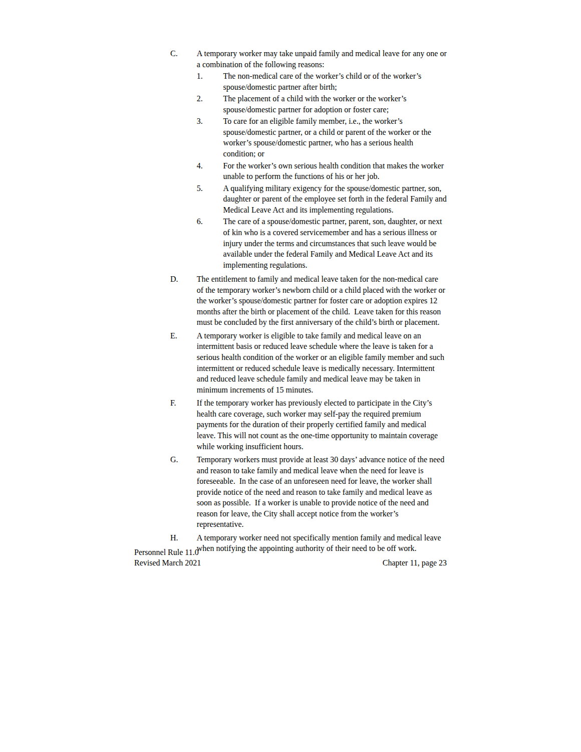C.
A temporary worker may take unpaid family and medical leave for any one or a combination of the following reasons:
1.
The non-medical care of the worker’s child or of the worker’s spouse/domestic partner after birth;
2.
The placement of a child with the worker or the worker’s spouse/domestic partner for adoption or foster care;
3.
To care for an eligible family member, i.e., the worker’s spouse/domestic partner, or a child or parent of the worker or the worker’s spouse/domestic partner, who has a serious health condition; or
4.
For the worker’s own serious health condition that makes the worker unable to perform the functions of his or her job.
5.
A qualifying military exigency for the spouse/domestic partner, son, daughter or parent of the employee set forth in the federal Family and Medical Leave Act and its implementing regulations.
6.
The care of a spouse/domestic partner, parent, son, daughter, or next of kin who is a covered servicemember and has a serious illness or injury under the terms and circumstances that such leave would be available under the federal Family and Medical Leave Act and its implementing regulations.
D.
The entitlement to family and medical leave taken for the non-medical care of the temporary worker’s newborn child or a child placed with the worker or the worker’s spouse/domestic partner for foster care or adoption expires 12 months after the birth or placement of the child. Leave taken for this reason must be concluded by the first anniversary of the child’s birth or placement.
E.
A temporary worker is eligible to take family and medical leave on an intermittent basis or reduced leave schedule where the leave is taken for a serious health condition of the worker or an eligible family member and such intermittent or reduced schedule leave is medically necessary. Intermittent and reduced leave schedule family and medical leave may be taken in minimum increments of 15 minutes.
F.
If the temporary worker has previously elected to participate in the City’s health care coverage, such worker may self-pay the required premium payments for the duration of their properly certified family and medical leave. This will not count as the one-time opportunity to maintain coverage while working insufficient hours.
G.
Temporary workers must provide at least 30 days’ advance notice of the need and reason to take family and medical leave when the need for leave is foreseeable. In the case of an unforeseen need for leave, the worker shall provide notice of the need and reason to take family and medical leave as soon as possible. If a worker is unable to provide notice of the need and reason for leave, the City shall accept notice from the worker’s representative.
H.
A temporary worker need not specifically mention family and medical leave when notifying the appointing authority of their need to be off work.
Personnel Rule 11.0
Revised March 2021
Chapter 11, page 23